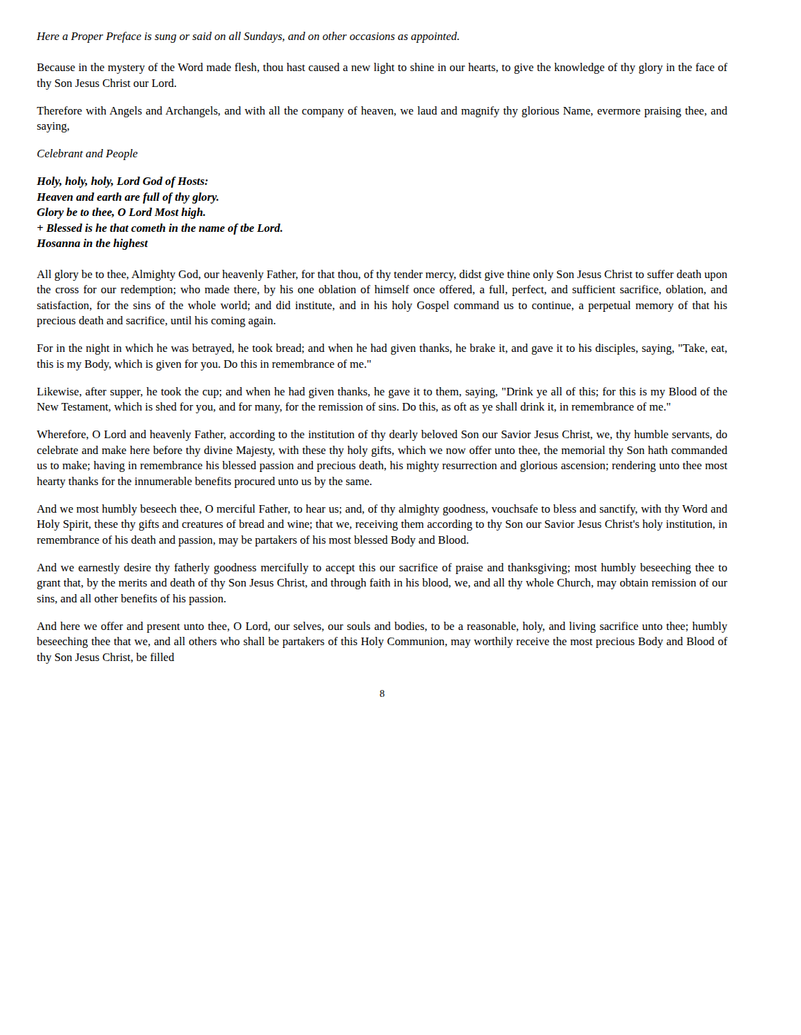Here a Proper Preface is sung or said on all Sundays, and on other occasions as appointed.
Because in the mystery of the Word made flesh, thou hast caused a new light to shine in our hearts, to give the knowledge of thy glory in the face of thy Son Jesus Christ our Lord.
Therefore with Angels and Archangels, and with all the company of heaven, we laud and magnify thy glorious Name, evermore praising thee, and saying,
Celebrant and People
Holy, holy, holy, Lord God of Hosts:
Heaven and earth are full of thy glory.
Glory be to thee, O Lord Most high.
+ Blessed is he that cometh in the name of tbe Lord.
Hosanna in the highest
All glory be to thee, Almighty God, our heavenly Father, for that thou, of thy tender mercy, didst give thine only Son Jesus Christ to suffer death upon the cross for our redemption; who made there, by his one oblation of himself once offered, a full, perfect, and sufficient sacrifice, oblation, and satisfaction, for the sins of the whole world; and did institute, and in his holy Gospel command us to continue, a perpetual memory of that his precious death and sacrifice, until his coming again.
For in the night in which he was betrayed, he took bread; and when he had given thanks, he brake it, and gave it to his disciples, saying, "Take, eat, this is my Body, which is given for you. Do this in remembrance of me."
Likewise, after supper, he took the cup; and when he had given thanks, he gave it to them, saying, "Drink ye all of this; for this is my Blood of the New Testament, which is shed for you, and for many, for the remission of sins. Do this, as oft as ye shall drink it, in remembrance of me."
Wherefore, O Lord and heavenly Father, according to the institution of thy dearly beloved Son our Savior Jesus Christ, we, thy humble servants, do celebrate and make here before thy divine Majesty, with these thy holy gifts, which we now offer unto thee, the memorial thy Son hath commanded us to make; having in remembrance his blessed passion and precious death, his mighty resurrection and glorious ascension; rendering unto thee most hearty thanks for the innumerable benefits procured unto us by the same.
And we most humbly beseech thee, O merciful Father, to hear us; and, of thy almighty goodness, vouchsafe to bless and sanctify, with thy Word and Holy Spirit, these thy gifts and creatures of bread and wine; that we, receiving them according to thy Son our Savior Jesus Christ's holy institution, in remembrance of his death and passion, may be partakers of his most blessed Body and Blood.
And we earnestly desire thy fatherly goodness mercifully to accept this our sacrifice of praise and thanksgiving; most humbly beseeching thee to grant that, by the merits and death of thy Son Jesus Christ, and through faith in his blood, we, and all thy whole Church, may obtain remission of our sins, and all other benefits of his passion.
And here we offer and present unto thee, O Lord, our selves, our souls and bodies, to be a reasonable, holy, and living sacrifice unto thee; humbly beseeching thee that we, and all others who shall be partakers of this Holy Communion, may worthily receive the most precious Body and Blood of thy Son Jesus Christ, be filled
8